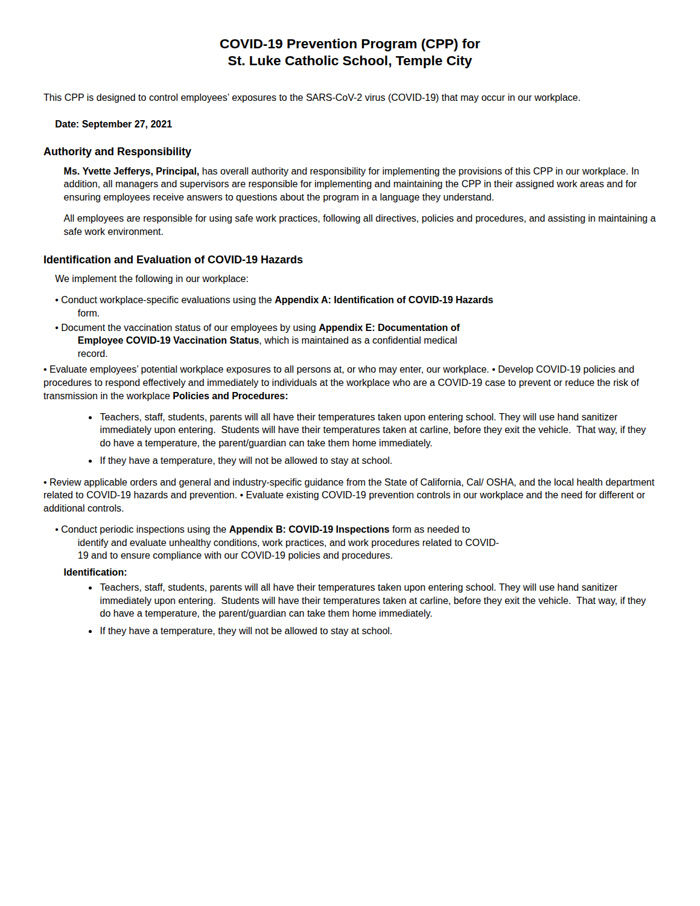COVID-19 Prevention Program (CPP) for
St. Luke Catholic School, Temple City
This CPP is designed to control employees’ exposures to the SARS-CoV-2 virus (COVID-19) that may occur in our workplace.
Date: September 27, 2021
Authority and Responsibility
Ms. Yvette Jefferys, Principal, has overall authority and responsibility for implementing the provisions of this CPP in our workplace. In addition, all managers and supervisors are responsible for implementing and maintaining the CPP in their assigned work areas and for ensuring employees receive answers to questions about the program in a language they understand.
All employees are responsible for using safe work practices, following all directives, policies and procedures, and assisting in maintaining a safe work environment.
Identification and Evaluation of COVID-19 Hazards
We implement the following in our workplace:
Conduct workplace-specific evaluations using the Appendix A: Identification of COVID-19 Hazards
form.
Document the vaccination status of our employees by using Appendix E: Documentation of
Employee COVID-19 Vaccination Status, which is maintained as a confidential medical
record.
• Evaluate employees’ potential workplace exposures to all persons at, or who may enter, our workplace. • Develop COVID-19 policies and procedures to respond effectively and immediately to individuals at the workplace who are a COVID-19 case to prevent or reduce the risk of transmission in the workplace Policies and Procedures:
Teachers, staff, students, parents will all have their temperatures taken upon entering school. They will use hand sanitizer immediately upon entering. Students will have their temperatures taken at carline, before they exit the vehicle. That way, if they do have a temperature, the parent/guardian can take them home immediately.
If they have a temperature, they will not be allowed to stay at school.
• Review applicable orders and general and industry-specific guidance from the State of California, Cal/ OSHA, and the local health department related to COVID-19 hazards and prevention. • Evaluate existing COVID-19 prevention controls in our workplace and the need for different or additional controls.
Conduct periodic inspections using the Appendix B: COVID-19 Inspections form as needed to
identify and evaluate unhealthy conditions, work practices, and work procedures related to COVID-
19 and to ensure compliance with our COVID-19 policies and procedures.
Identification:
Teachers, staff, students, parents will all have their temperatures taken upon entering school. They will use hand sanitizer immediately upon entering. Students will have their temperatures taken at carline, before they exit the vehicle. That way, if they do have a temperature, the parent/guardian can take them home immediately.
If they have a temperature, they will not be allowed to stay at school.